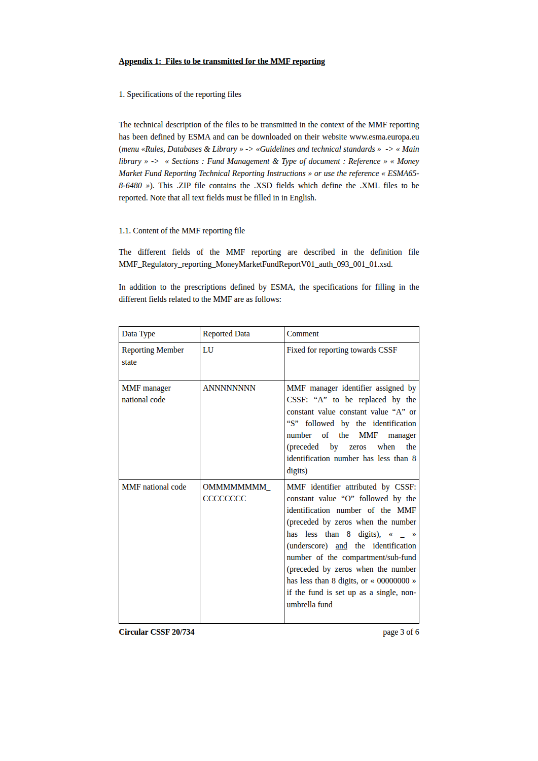Appendix 1: Files to be transmitted for the MMF reporting
1. Specifications of the reporting files
The technical description of the files to be transmitted in the context of the MMF reporting has been defined by ESMA and can be downloaded on their website www.esma.europa.eu (menu «Rules, Databases & Library » -> «Guidelines and technical standards » -> « Main library » -> « Sections : Fund Management & Type of document : Reference » « Money Market Fund Reporting Technical Reporting Instructions » or use the reference « ESMA65-8-6480 »). This .ZIP file contains the .XSD fields which define the .XML files to be reported. Note that all text fields must be filled in in English.
1.1. Content of the MMF reporting file
The different fields of the MMF reporting are described in the definition file MMF_Regulatory_reporting_MoneyMarketFundReportV01_auth_093_001_01.xsd.
In addition to the prescriptions defined by ESMA, the specifications for filling in the different fields related to the MMF are as follows:
| Data Type | Reported Data | Comment |
| Reporting Member state | LU | Fixed for reporting towards CSSF |
| MMF manager national code | ANNNNNNNN | MMF manager identifier assigned by CSSF: “A” to be replaced by the constant value constant value “A” or “S” followed by the identification number of the MMF manager (preceded by zeros when the identification number has less than 8 digits) |
| MMF national code | OMMMMMMMM_ CCCCCCCC | MMF identifier attributed by CSSF: constant value “O” followed by the identification number of the MMF (preceded by zeros when the number has less than 8 digits), « _ » (underscore) and the identification number of the compartment/sub-fund (preceded by zeros when the number has less than 8 digits, or « 00000000 » if the fund is set up as a single, non-umbrella fund |
Circular CSSF 20/734 page 3 of 6